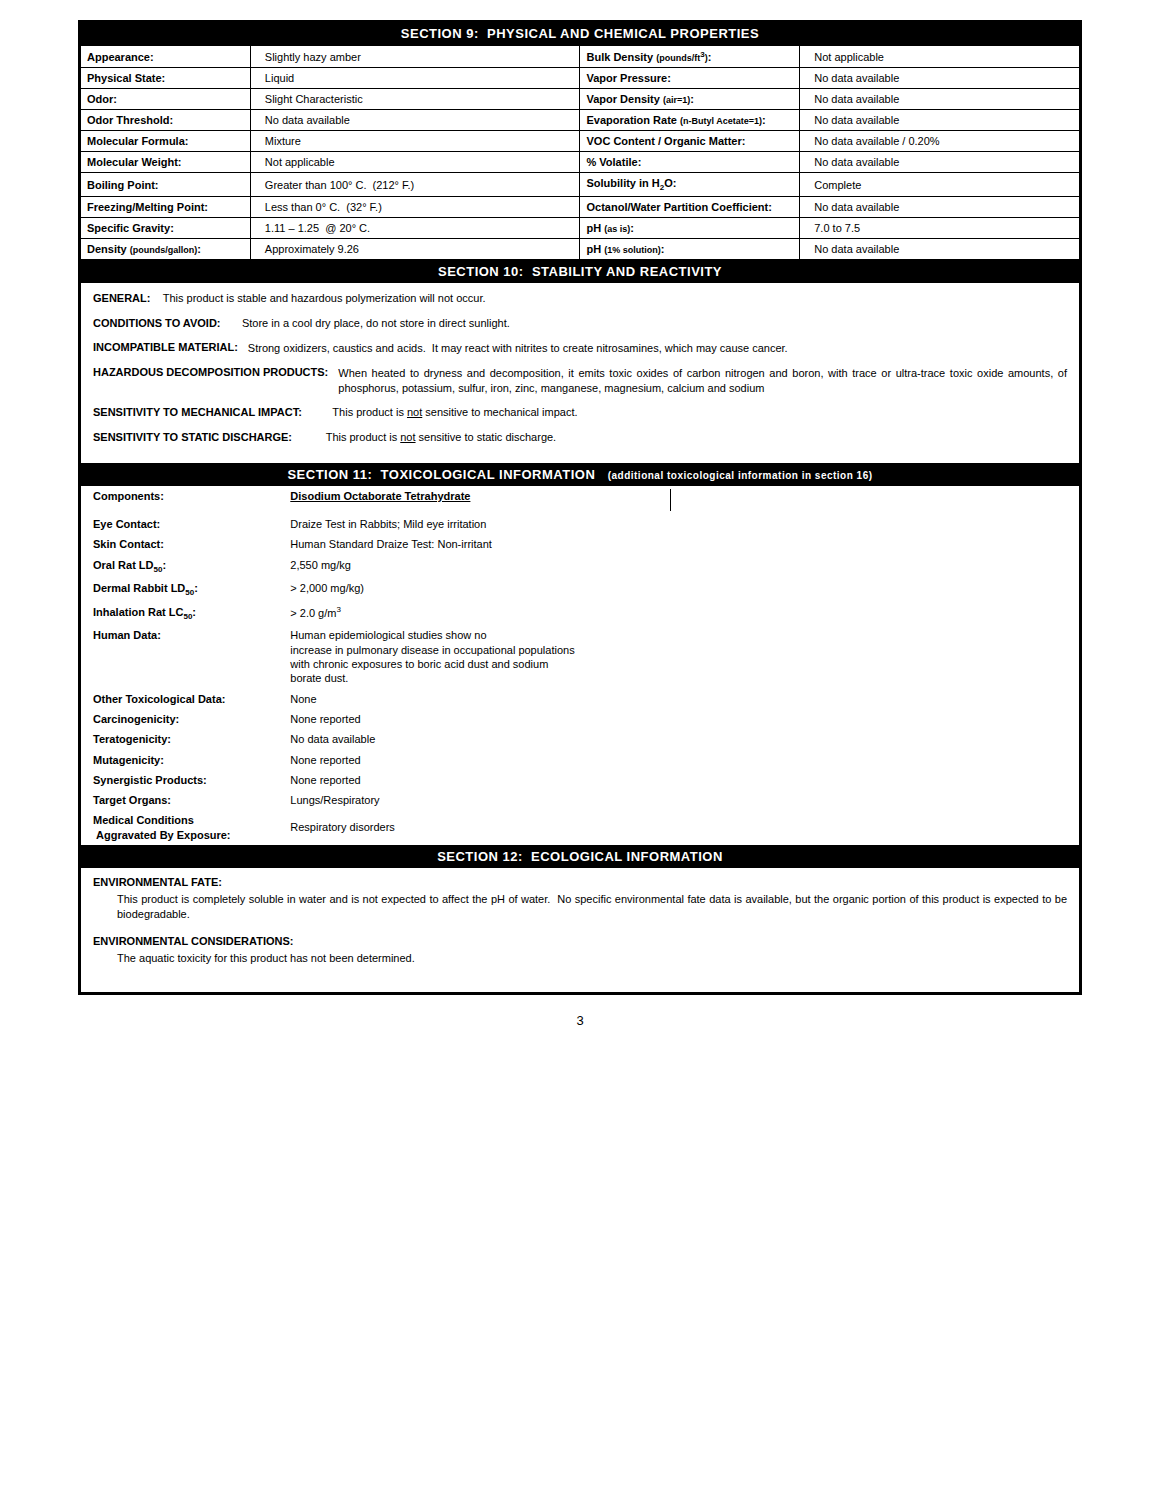SECTION 9: PHYSICAL AND CHEMICAL PROPERTIES
| Appearance: | Slightly hazy amber | Bulk Density (pounds/ft 3 ) : | Not applicable |
| Physical State: | Liquid | Vapor Pressure: | No data available |
| Odor: | Slight Characteristic | Vapor Density (air=1) : | No data available |
| Odor Threshold: | No data available | Evaporation Rate (n-Butyl Acetate=1) : | No data available |
| Molecular Formula: | Mixture | VOC Content / Organic Matter: | No data available / 0.20% |
| Molecular Weight: | Not applicable | % Volatile: | No data available |
| Boiling Point: | Greater than 100° C. (212° F.) | Solubility in H 2 O: | Complete |
| Freezing/Melting Point: | Less than 0° C. (32° F.) | Octanol/Water Partition Coefficient: | No data available |
| Specific Gravity: | 1.11 – 1.25 @ 20° C. | pH (as is) : | 7.0 to 7.5 |
| Density (pounds/gallon) : | Approximately 9.26 | pH (1% solution) : | No data available |
SECTION 10: STABILITY AND REACTIVITY
GENERAL: This product is stable and hazardous polymerization will not occur.
CONDITIONS TO AVOID: Store in a cool dry place, do not store in direct sunlight.
INCOMPATIBLE MATERIAL:
Strong oxidizers, caustics and acids. It may react with nitrites to create nitrosamines, which may cause cancer.
HAZARDOUS DECOMPOSITION PRODUCTS:
When heated to dryness and decomposition, it emits toxic oxides of carbon nitrogen and boron, with trace or ultra-trace toxic oxide amounts, of phosphorus, potassium, sulfur, iron, zinc, manganese, magnesium, calcium and sodium
SENSITIVITY TO MECHANICAL IMPACT: This product is not sensitive to mechanical impact.
SENSITIVITY TO STATIC DISCHARGE: This product is not sensitive to static discharge.
SECTION 11: TOXICOLOGICAL INFORMATION (additional toxicological information in section 16)
| Components: | Disodium Octaborate Tetrahydrate |
| Eye Contact: | Draize Test in Rabbits; Mild eye irritation |
| Skin Contact: | Human Standard Draize Test: Non-irritant |
| Oral Rat LD 50 : | 2,550 mg/kg |
| Dermal Rabbit LD 50 : | > 2,000 mg/kg) |
| Inhalation Rat LC 50 : | > 2.0 g/m 3 |
| Human Data: | Human epidemiological studies show no increase in pulmonary disease in occupational populations with chronic exposures to boric acid dust and sodium borate dust. |
| Other Toxicological Data: | None |
| Carcinogenicity: | None reported |
| Teratogenicity: | No data available |
| Mutagenicity: | None reported |
| Synergistic Products: | None reported |
| Target Organs: | Lungs/Respiratory |
| Medical Conditions Aggravated By Exposure: | Respiratory disorders |
SECTION 12: ECOLOGICAL INFORMATION
ENVIRONMENTAL FATE:
This product is completely soluble in water and is not expected to affect the pH of water. No specific environmental fate data is available, but the organic portion of this product is expected to be biodegradable.
ENVIRONMENTAL CONSIDERATIONS:
The aquatic toxicity for this product has not been determined.
3